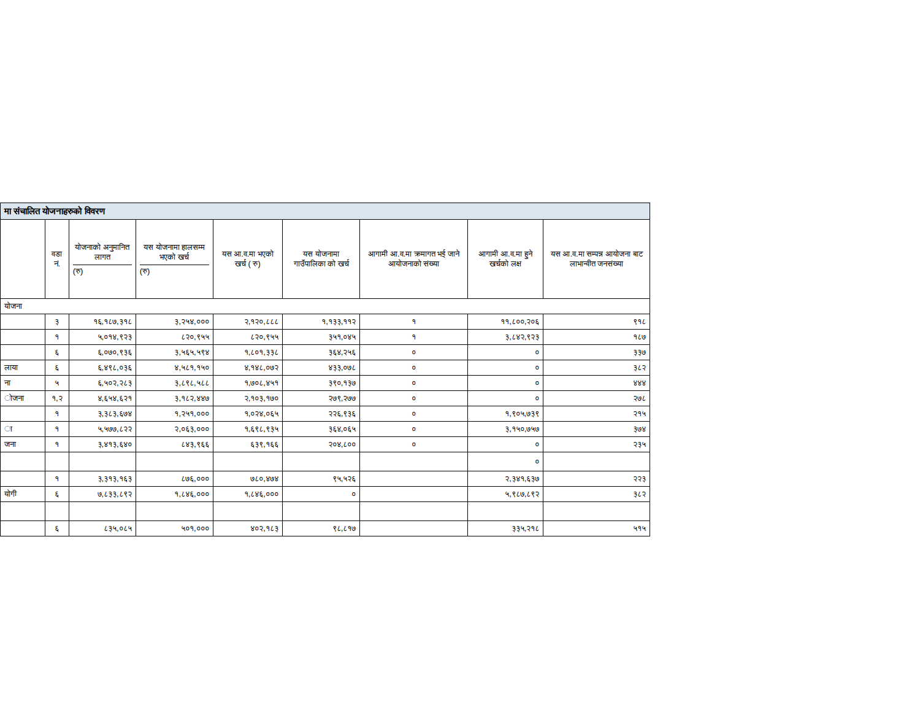मा संचालित योजनाहरुको विवरण
| | वडा नं. | योजनाको अनुमानित लागत (रु) | यस योजनामा हालसम्म भएको खर्च (रु) | यस आ.व.मा भएको खर्च ( रु) | यस योजनामा गाउँपालिका को खर्च | आगामी आ.व.मा क्रमागत भई जाने आयोजनाको संख्या | आगामी आ.व.मा हुने खर्चको लक्ष | यस आ.व.मा सम्पन्न आयोजना बाट लाभान्वीत जनसंख्या |
| --- | --- | --- | --- | --- | --- | --- | --- | --- |
| योजना |
| | ३ | १६,१८७,३१८ | ३,२५४,००० | २,१२०,८८८ | १,१३३,११२ | १ | ११,८००,२०६ | ९१८ |
| | १ | ५,०१४,९२३ | ८२०,९५५ | ८२०,९५५ | ३५१,०४५ | १ | ३,८४२,९२३ | १८७ |
| | ६ | ६,०७०,९३६ | ३,५६५,५९४ | १,८०१,३३८ | ३६४,२५६ | ० | ० | ३३७ |
| लाया | ६ | ६,४९८,०३६ | ४,५८१,१५० | ४,१४८,०७२ | ४३३,०७८ | ० | ० | ३८२ |
| ना | ५ | ६,५०२,२८३ | ३,८९८,५८८ | १,७०८,४५१ | ३९०,१३७ | ० | ० | ४४४ |
| ोजना | १,२ | ४,६५४,६२१ | ३,१८२,४४७ | २,१०३,१७० | २७९,२७७ | ० | ० | २७८ |
| | १ | ३,३८३,६७४ | १,२५१,००० | १,०२४,०६५ | २२६,९३६ | ० | १,९०५,७३९ | २१५ |
| ा | १ | ५,५७७,८२२ | २,०६३,००० | १,६९८,९३५ | ३६४,०६५ | ० | ३,१५०,७५७ | ३७४ |
| जना | १ | ३,४१३,६४० | ८४३,९६६ | ६३९,१६६ | २०४,८०० | ० | ० | २३५ |
| | | | | | | | ० | |
| | १ | ३,३१३,१६३ | ८७६,००० | ७८०,४७४ | ९५,५२६ | | २,३४१,६३७ | २२३ |
| योगी | ६ | ७,८३३,८९२ | १,८४६,००० | १,८४६,००० | ० | | ५,९८७,८९२ | ३८२ |
| | ६ | ८३५,०८५ | ५०१,००० | ४०२,१८३ | ९८,८१७ | | ३३५,२१८ | ५१५ |